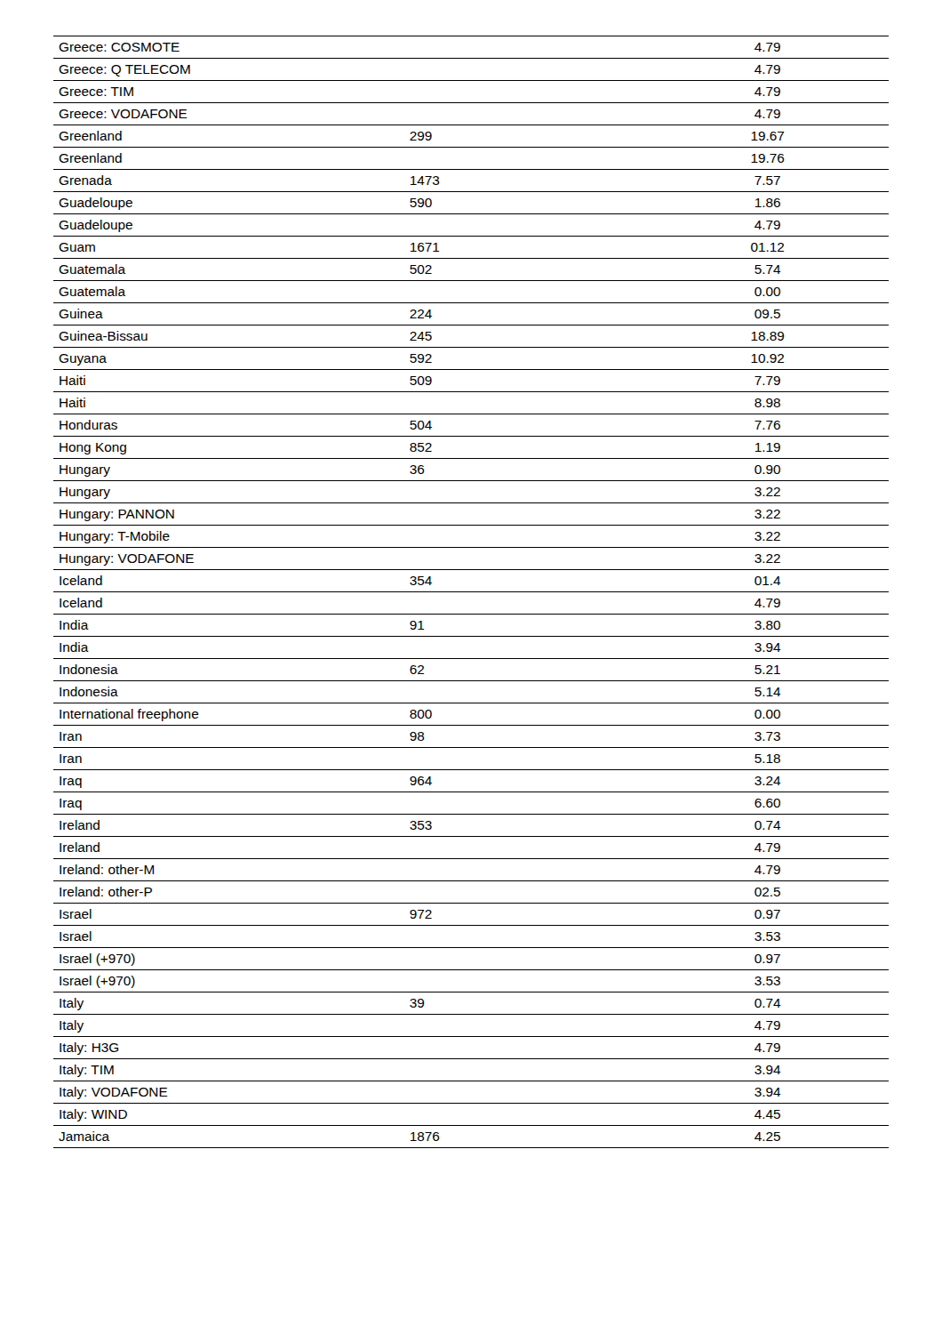| Greece: COSMOTE | | 4.79 |
| Greece: Q TELECOM | | 4.79 |
| Greece: TIM | | 4.79 |
| Greece: VODAFONE | | 4.79 |
| Greenland | 299 | 19.67 |
| Greenland | | 19.76 |
| Grenada | 1473 | 7.57 |
| Guadeloupe | 590 | 1.86 |
| Guadeloupe | | 4.79 |
| Guam | 1671 | 01.12 |
| Guatemala | 502 | 5.74 |
| Guatemala | | 0.00 |
| Guinea | 224 | 09.5 |
| Guinea-Bissau | 245 | 18.89 |
| Guyana | 592 | 10.92 |
| Haiti | 509 | 7.79 |
| Haiti | | 8.98 |
| Honduras | 504 | 7.76 |
| Hong Kong | 852 | 1.19 |
| Hungary | 36 | 0.90 |
| Hungary | | 3.22 |
| Hungary: PANNON | | 3.22 |
| Hungary: T-Mobile | | 3.22 |
| Hungary: VODAFONE | | 3.22 |
| Iceland | 354 | 01.4 |
| Iceland | | 4.79 |
| India | 91 | 3.80 |
| India | | 3.94 |
| Indonesia | 62 | 5.21 |
| Indonesia | | 5.14 |
| International freephone | 800 | 0.00 |
| Iran | 98 | 3.73 |
| Iran | | 5.18 |
| Iraq | 964 | 3.24 |
| Iraq | | 6.60 |
| Ireland | 353 | 0.74 |
| Ireland | | 4.79 |
| Ireland: other-M | | 4.79 |
| Ireland: other-P | | 02.5 |
| Israel | 972 | 0.97 |
| Israel | | 3.53 |
| Israel (+970) | | 0.97 |
| Israel (+970) | | 3.53 |
| Italy | 39 | 0.74 |
| Italy | | 4.79 |
| Italy: H3G | | 4.79 |
| Italy: TIM | | 3.94 |
| Italy: VODAFONE | | 3.94 |
| Italy: WIND | | 4.45 |
| Jamaica | 1876 | 4.25 |